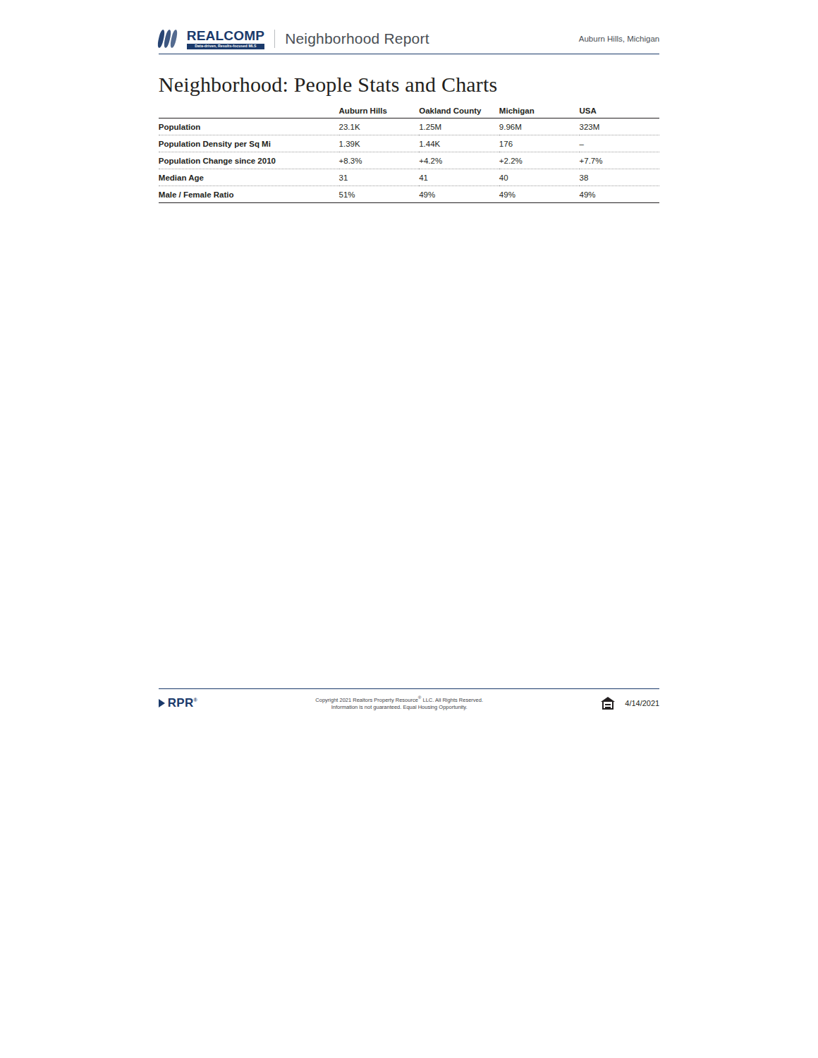REALCOMP
Data-driven, Results-focused MLS
Neighborhood Report
Auburn Hills, Michigan
Neighborhood: People Stats and Charts
| | Auburn Hills | Oakland County | Michigan | USA |
| --- | --- | --- | --- | --- |
| Population | 23.1K | 1.25M | 9.96M | 323M |
| Population Density per Sq Mi | 1.39K | 1.44K | 176 | – |
| Population Change since 2010 | +8.3% | +4.2% | +2.2% | +7.7% |
| Median Age | 31 | 41 | 40 | 38 |
| Male / Female Ratio | 51% | 49% | 49% | 49% |
RPR®
Copyright 2021 Realtors Property Resource® LLC. All Rights Reserved.
Information is not guaranteed. Equal Housing Opportunity.
4/14/2021